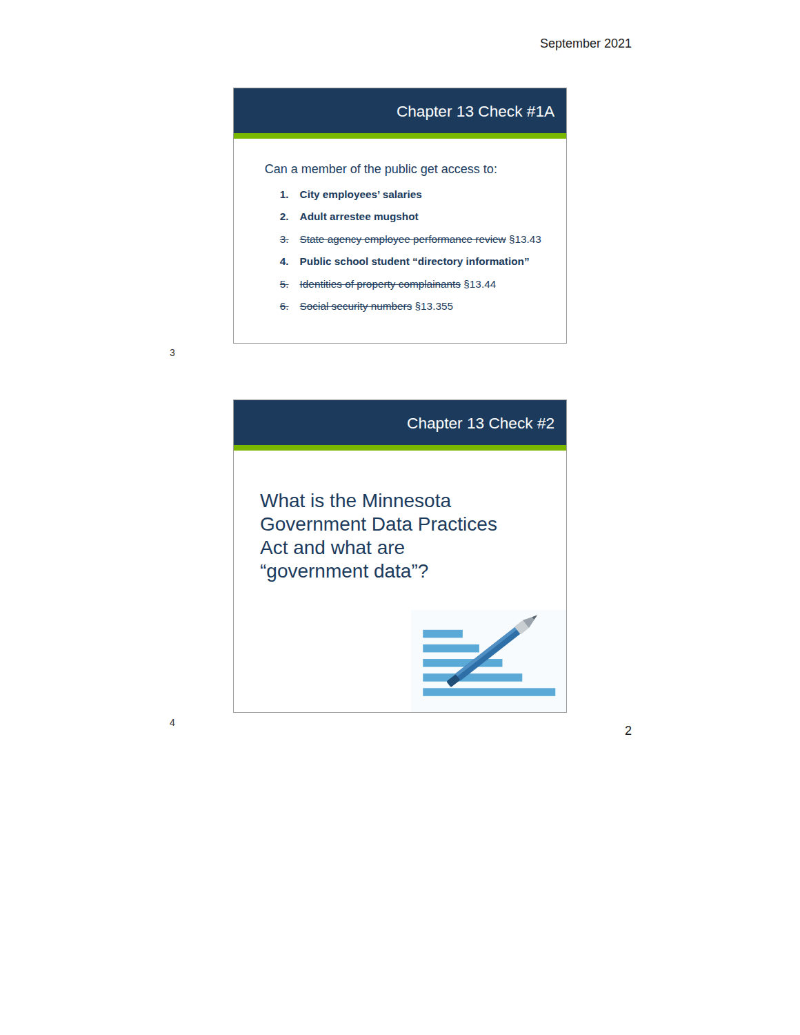September 2021
Chapter 13 Check #1A
Can a member of the public get access to:
City employees’ salaries
Adult arrestee mugshot
State agency employee performance review §13.43
Public school student “directory information”
Identities of property complainants §13.44
Social security numbers §13.355
3
Chapter 13 Check #2
What is the Minnesota Government Data Practices Act and what are “government data”?
4
2